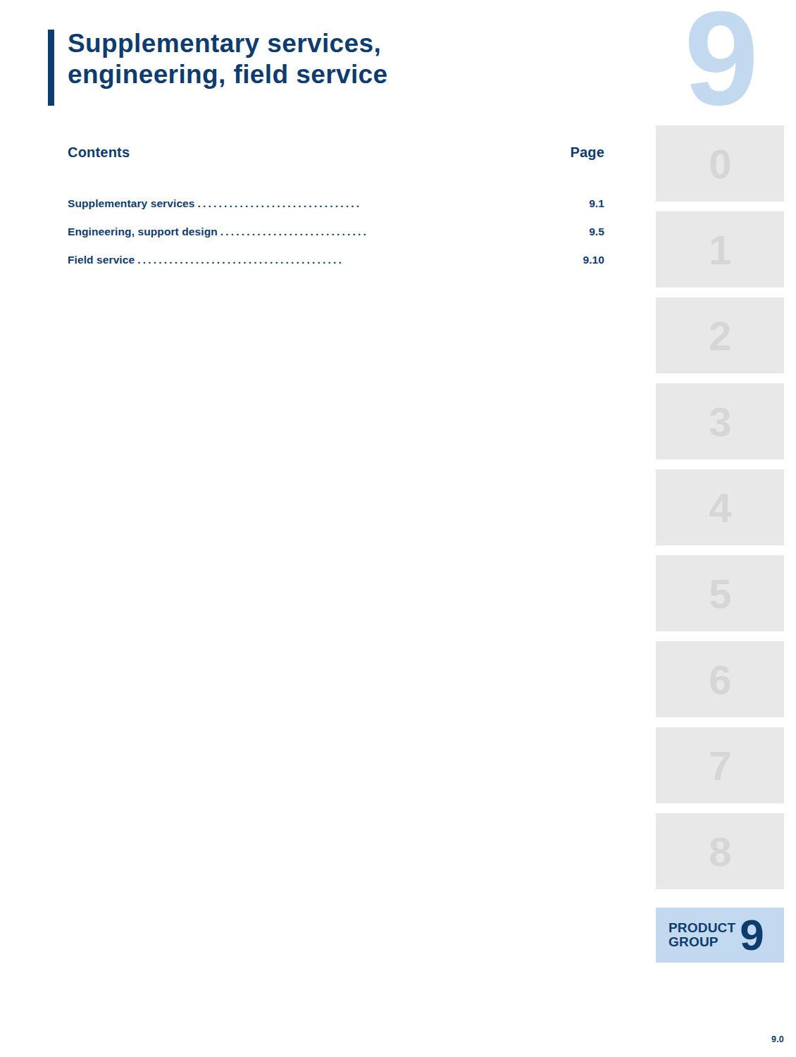Supplementary services,
engineering, field service
Contents Page
Supplementary services ............................... 9.1
Engineering, support design ............................ 9.5
Field service ....................................... 9.10
9
0
1
2
3
4
5
6
7
8
PRODUCT
GROUP
9
9.0